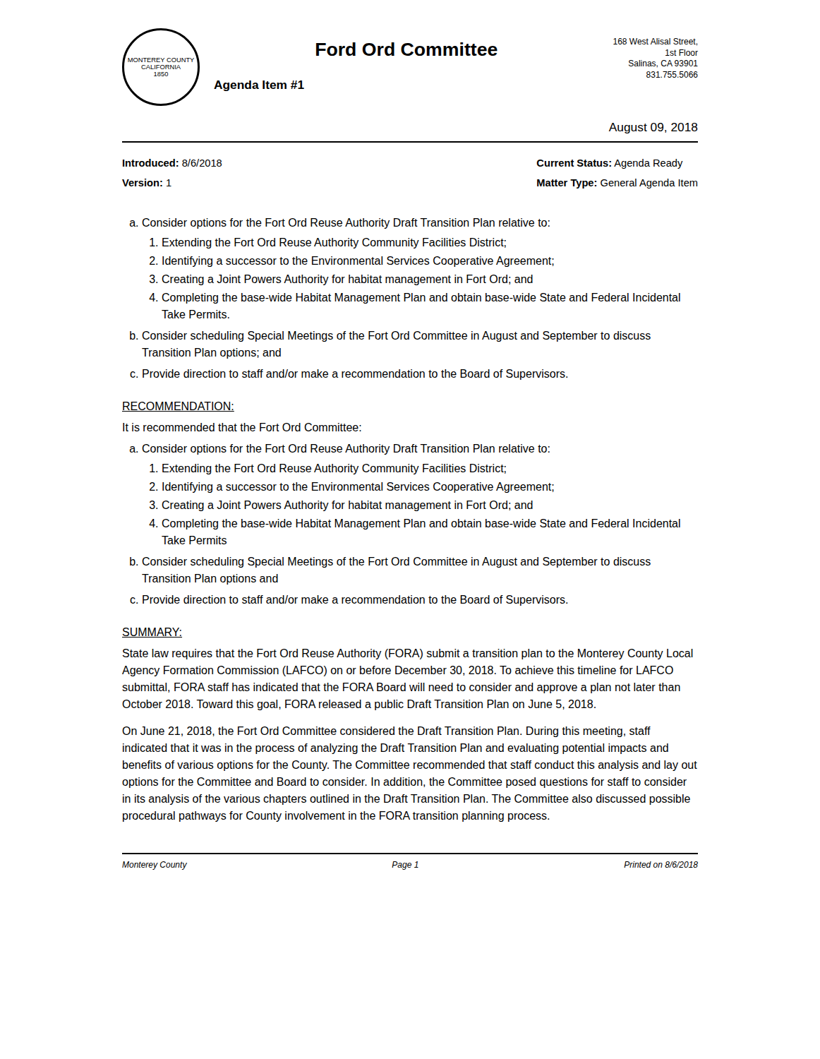MONTEREY COUNTY CALIFORNIA
1850
Ford Ord Committee
Agenda Item #1
168 West Alisal Street,
1st Floor
Salinas, CA 93901
831.755.5066
August 09, 2018
Introduced: 8/6/2018
Version: 1
Current Status: Agenda Ready
Matter Type: General Agenda Item
Consider options for the Fort Ord Reuse Authority Draft Transition Plan relative to:
Extending the Fort Ord Reuse Authority Community Facilities District;
Identifying a successor to the Environmental Services Cooperative Agreement;
Creating a Joint Powers Authority for habitat management in Fort Ord; and
Completing the base-wide Habitat Management Plan and obtain base-wide State and Federal Incidental Take Permits.
Consider scheduling Special Meetings of the Fort Ord Committee in August and September to discuss Transition Plan options; and
Provide direction to staff and/or make a recommendation to the Board of Supervisors.
RECOMMENDATION:
It is recommended that the Fort Ord Committee:
Consider options for the Fort Ord Reuse Authority Draft Transition Plan relative to:
Extending the Fort Ord Reuse Authority Community Facilities District;
Identifying a successor to the Environmental Services Cooperative Agreement;
Creating a Joint Powers Authority for habitat management in Fort Ord; and
Completing the base-wide Habitat Management Plan and obtain base-wide State and Federal Incidental Take Permits
Consider scheduling Special Meetings of the Fort Ord Committee in August and September to discuss Transition Plan options and
Provide direction to staff and/or make a recommendation to the Board of Supervisors.
SUMMARY:
State law requires that the Fort Ord Reuse Authority (FORA) submit a transition plan to the Monterey County Local Agency Formation Commission (LAFCO) on or before December 30, 2018. To achieve this timeline for LAFCO submittal, FORA staff has indicated that the FORA Board will need to consider and approve a plan not later than October 2018. Toward this goal, FORA released a public Draft Transition Plan on June 5, 2018.
On June 21, 2018, the Fort Ord Committee considered the Draft Transition Plan. During this meeting, staff indicated that it was in the process of analyzing the Draft Transition Plan and evaluating potential impacts and benefits of various options for the County. The Committee recommended that staff conduct this analysis and lay out options for the Committee and Board to consider. In addition, the Committee posed questions for staff to consider in its analysis of the various chapters outlined in the Draft Transition Plan. The Committee also discussed possible procedural pathways for County involvement in the FORA transition planning process.
Monterey County
Page 1
Printed on 8/6/2018